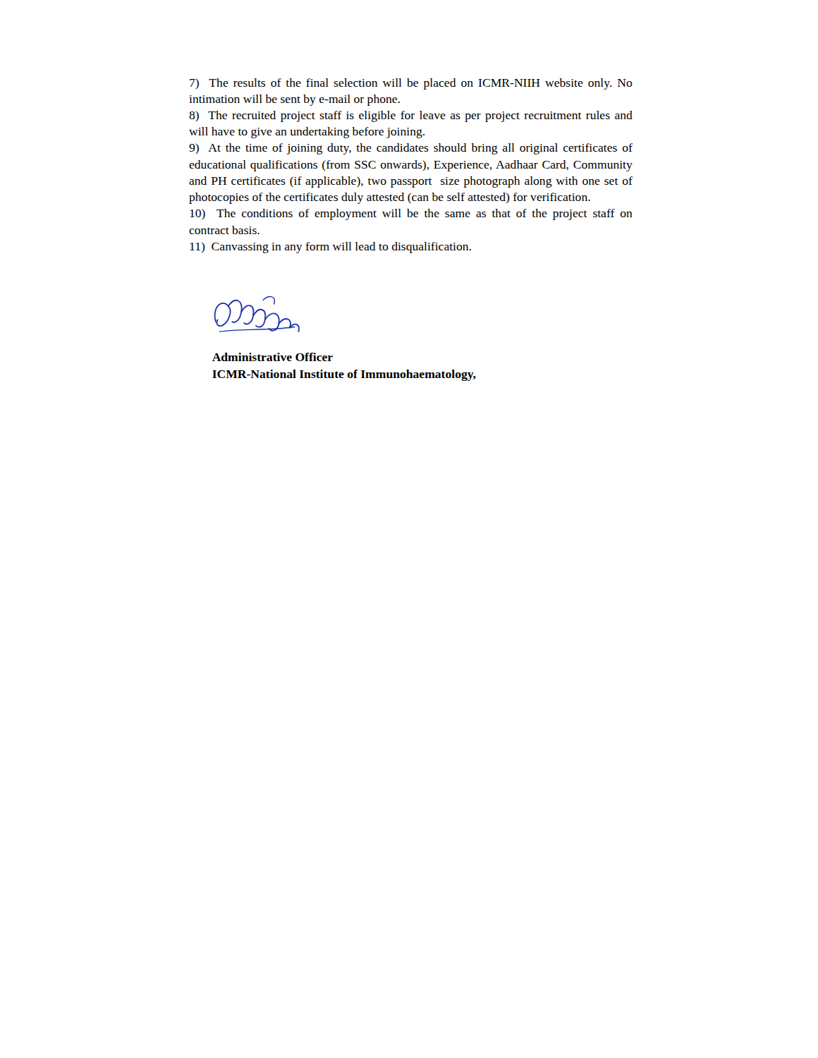7) The results of the final selection will be placed on ICMR-NIIH website only. No intimation will be sent by e-mail or phone.
8) The recruited project staff is eligible for leave as per project recruitment rules and will have to give an undertaking before joining.
9) At the time of joining duty, the candidates should bring all original certificates of educational qualifications (from SSC onwards), Experience, Aadhaar Card, Community and PH certificates (if applicable), two passport size photograph along with one set of photocopies of the certificates duly attested (can be self attested) for verification.
10) The conditions of employment will be the same as that of the project staff on contract basis.
11) Canvassing in any form will lead to disqualification.
Administrative Officer
ICMR-National Institute of Immunohaematology,